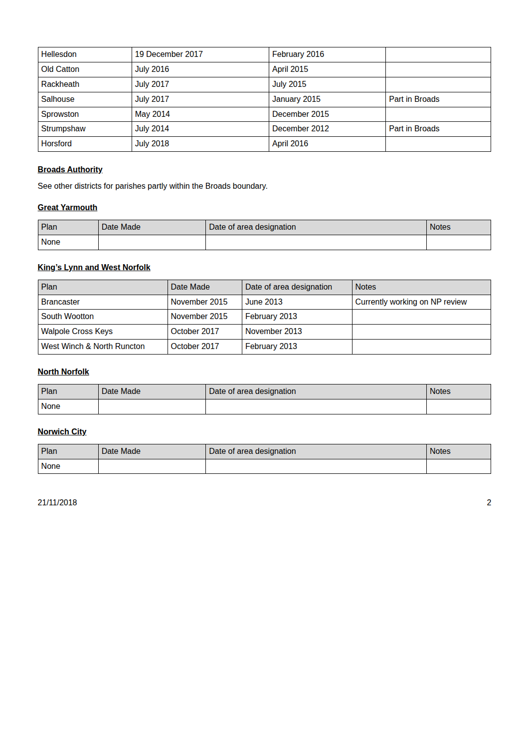| Hellesdon | 19 December 2017 | February 2016 | |
| Old Catton | July 2016 | April 2015 | |
| Rackheath | July 2017 | July 2015 | |
| Salhouse | July 2017 | January 2015 | Part in Broads |
| Sprowston | May 2014 | December 2015 | |
| Strumpshaw | July 2014 | December 2012 | Part in Broads |
| Horsford | July 2018 | April 2016 | |
Broads Authority
See other districts for parishes partly within the Broads boundary.
Great Yarmouth
| Plan | Date Made | Date of area designation | Notes |
| --- | --- | --- | --- |
| None | | | |
King’s Lynn and West Norfolk
| Plan | Date Made | Date of area designation | Notes |
| --- | --- | --- | --- |
| Brancaster | November 2015 | June 2013 | Currently working on NP review |
| South Wootton | November 2015 | February 2013 | |
| Walpole Cross Keys | October 2017 | November 2013 | |
| West Winch & North Runcton | October 2017 | February 2013 | |
North Norfolk
| Plan | Date Made | Date of area designation | Notes |
| --- | --- | --- | --- |
| None | | | |
Norwich City
| Plan | Date Made | Date of area designation | Notes |
| --- | --- | --- | --- |
| None | | | |
21/11/2018 2